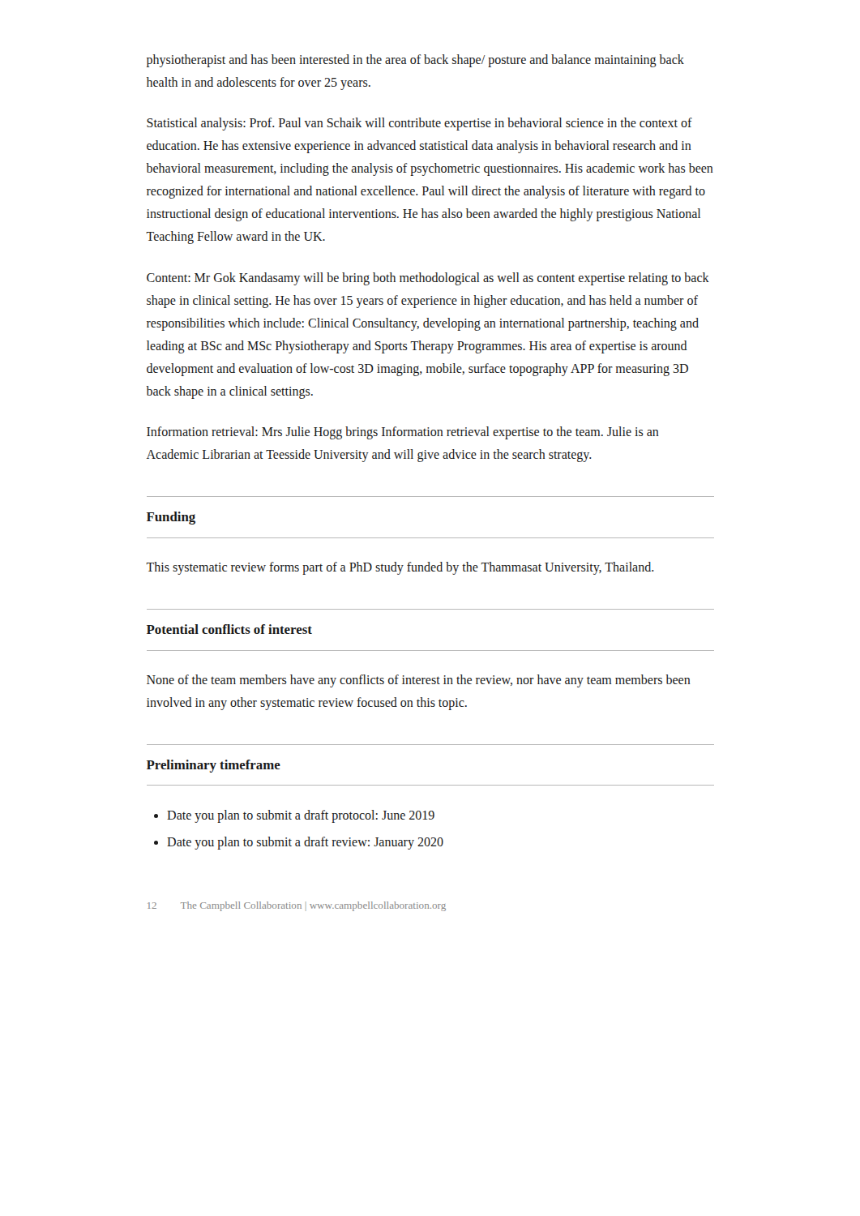physiotherapist and has been interested in the area of back shape/ posture and balance maintaining back health in and adolescents for over 25 years.
Statistical analysis: Prof. Paul van Schaik will contribute expertise in behavioral science in the context of education. He has extensive experience in advanced statistical data analysis in behavioral research and in behavioral measurement, including the analysis of psychometric questionnaires. His academic work has been recognized for international and national excellence. Paul will direct the analysis of literature with regard to instructional design of educational interventions. He has also been awarded the highly prestigious National Teaching Fellow award in the UK.
Content: Mr Gok Kandasamy will be bring both methodological as well as content expertise relating to back shape in clinical setting. He has over 15 years of experience in higher education, and has held a number of responsibilities which include: Clinical Consultancy, developing an international partnership, teaching and leading at BSc and MSc Physiotherapy and Sports Therapy Programmes. His area of expertise is around development and evaluation of low-cost 3D imaging, mobile, surface topography APP for measuring 3D back shape in a clinical settings.
Information retrieval: Mrs Julie Hogg brings Information retrieval expertise to the team. Julie is an Academic Librarian at Teesside University and will give advice in the search strategy.
Funding
This systematic review forms part of a PhD study funded by the Thammasat University, Thailand.
Potential conflicts of interest
None of the team members have any conflicts of interest in the review, nor have any team members been involved in any other systematic review focused on this topic.
Preliminary timeframe
Date you plan to submit a draft protocol: June 2019
Date you plan to submit a draft review: January 2020
12 The Campbell Collaboration | www.campbellcollaboration.org